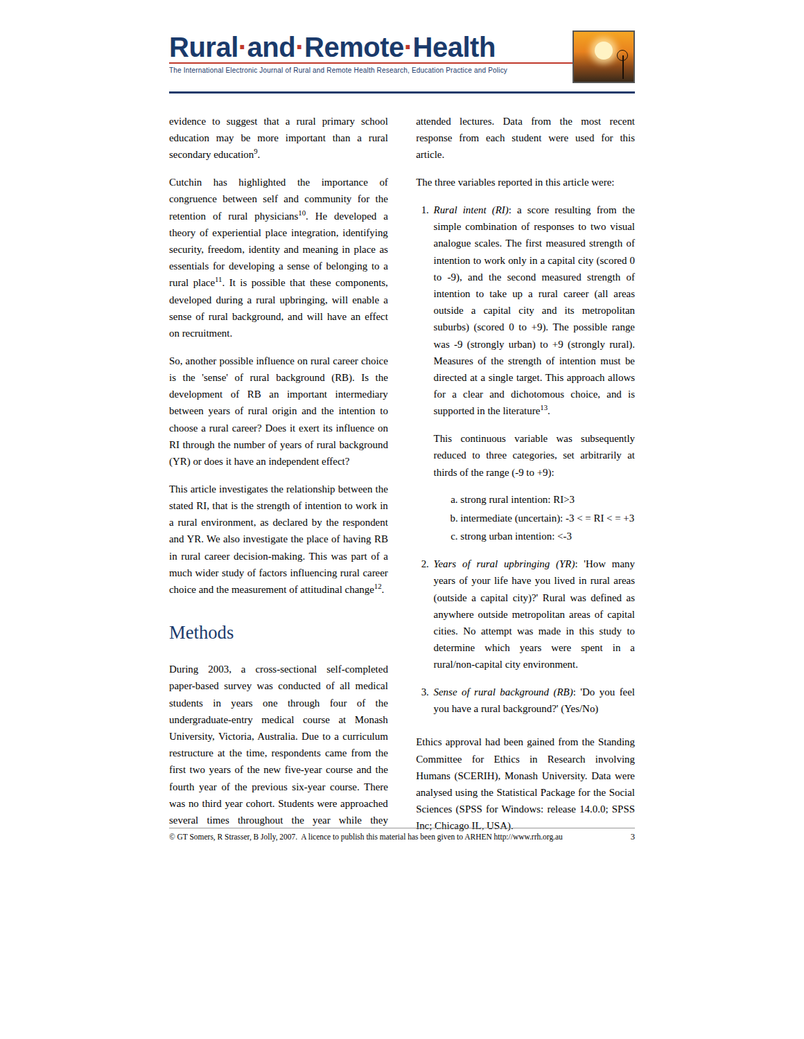Rural·and·Remote·Health
The International Electronic Journal of Rural and Remote Health Research, Education Practice and Policy
evidence to suggest that a rural primary school education may be more important than a rural secondary education9.
Cutchin has highlighted the importance of congruence between self and community for the retention of rural physicians10. He developed a theory of experiential place integration, identifying security, freedom, identity and meaning in place as essentials for developing a sense of belonging to a rural place11. It is possible that these components, developed during a rural upbringing, will enable a sense of rural background, and will have an effect on recruitment.
So, another possible influence on rural career choice is the 'sense' of rural background (RB). Is the development of RB an important intermediary between years of rural origin and the intention to choose a rural career? Does it exert its influence on RI through the number of years of rural background (YR) or does it have an independent effect?
This article investigates the relationship between the stated RI, that is the strength of intention to work in a rural environment, as declared by the respondent and YR. We also investigate the place of having RB in rural career decision-making. This was part of a much wider study of factors influencing rural career choice and the measurement of attitudinal change12.
Methods
During 2003, a cross-sectional self-completed paper-based survey was conducted of all medical students in years one through four of the undergraduate-entry medical course at Monash University, Victoria, Australia. Due to a curriculum restructure at the time, respondents came from the first two years of the new five-year course and the fourth year of the previous six-year course. There was no third year cohort. Students were approached several times throughout the year while they attended lectures. Data from the most recent response from each student were used for this article.
The three variables reported in this article were:
Rural intent (RI): a score resulting from the simple combination of responses to two visual analogue scales. The first measured strength of intention to work only in a capital city (scored 0 to -9), and the second measured strength of intention to take up a rural career (all areas outside a capital city and its metropolitan suburbs) (scored 0 to +9). The possible range was -9 (strongly urban) to +9 (strongly rural). Measures of the strength of intention must be directed at a single target. This approach allows for a clear and dichotomous choice, and is supported in the literature13.
This continuous variable was subsequently reduced to three categories, set arbitrarily at thirds of the range (-9 to +9):
strong rural intention: RI>3
intermediate (uncertain): -3 < = RI < = +3
strong urban intention: <-3
Years of rural upbringing (YR): 'How many years of your life have you lived in rural areas (outside a capital city)?' Rural was defined as anywhere outside metropolitan areas of capital cities. No attempt was made in this study to determine which years were spent in a rural/non-capital city environment.
Sense of rural background (RB): 'Do you feel you have a rural background?' (Yes/No)
Ethics approval had been gained from the Standing Committee for Ethics in Research involving Humans (SCERIH), Monash University. Data were analysed using the Statistical Package for the Social Sciences (SPSS for Windows: release 14.0.0; SPSS Inc; Chicago IL, USA).
© GT Somers, R Strasser, B Jolly, 2007. A licence to publish this material has been given to ARHEN http://www.rrh.org.au 3